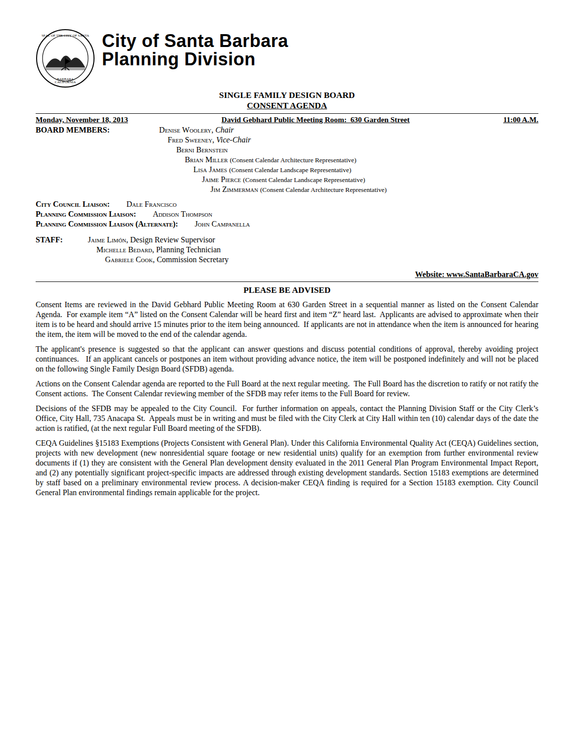SEAL OF THE CITY OF SANTA CALIFORNIA BARBARA
City of Santa Barbara
Planning Division
SINGLE FAMILY DESIGN BOARD
CONSENT AGENDA
Monday, November 18, 2013 David Gebhard Public Meeting Room: 630 Garden Street 11:00 A.M.
| BOARD MEMBERS: | Denise Woolery , Chair Fred Sweeney , Vice-Chair Berni Bernstein Brian Miller (Consent Calendar Architecture Representative) Lisa James (Consent Calendar Landscape Representative) Jaime Pierce (Consent Calendar Landscape Representative) Jim Zimmerman (Consent Calendar Architecture Representative) |
City Council Liaison: Dale Francisco
Planning Commission Liaison: Addison Thompson
Planning Commission Liaison (Alternate): John Campanella
| STAFF: | Jaime Limón , Design Review Supervisor Michelle Bedard , Planning Technician Gabriele Cook , Commission Secretary |
Website: www.SantaBarbaraCA.gov
PLEASE BE ADVISED
Consent Items are reviewed in the David Gebhard Public Meeting Room at 630 Garden Street in a sequential manner as listed on the Consent Calendar Agenda. For example item “A” listed on the Consent Calendar will be heard first and item “Z” heard last. Applicants are advised to approximate when their item is to be heard and should arrive 15 minutes prior to the item being announced. If applicants are not in attendance when the item is announced for hearing the item, the item will be moved to the end of the calendar agenda.
The applicant's presence is suggested so that the applicant can answer questions and discuss potential conditions of approval, thereby avoiding project continuances. If an applicant cancels or postpones an item without providing advance notice, the item will be postponed indefinitely and will not be placed on the following Single Family Design Board (SFDB) agenda.
Actions on the Consent Calendar agenda are reported to the Full Board at the next regular meeting. The Full Board has the discretion to ratify or not ratify the Consent actions. The Consent Calendar reviewing member of the SFDB may refer items to the Full Board for review.
Decisions of the SFDB may be appealed to the City Council. For further information on appeals, contact the Planning Division Staff or the City Clerk’s Office, City Hall, 735 Anacapa St. Appeals must be in writing and must be filed with the City Clerk at City Hall within ten (10) calendar days of the date the action is ratified, (at the next regular Full Board meeting of the SFDB).
CEQA Guidelines §15183 Exemptions (Projects Consistent with General Plan). Under this California Environmental Quality Act (CEQA) Guidelines section, projects with new development (new nonresidential square footage or new residential units) qualify for an exemption from further environmental review documents if (1) they are consistent with the General Plan development density evaluated in the 2011 General Plan Program Environmental Impact Report, and (2) any potentially significant project-specific impacts are addressed through existing development standards. Section 15183 exemptions are determined by staff based on a preliminary environmental review process. A decision-maker CEQA finding is required for a Section 15183 exemption. City Council General Plan environmental findings remain applicable for the project.